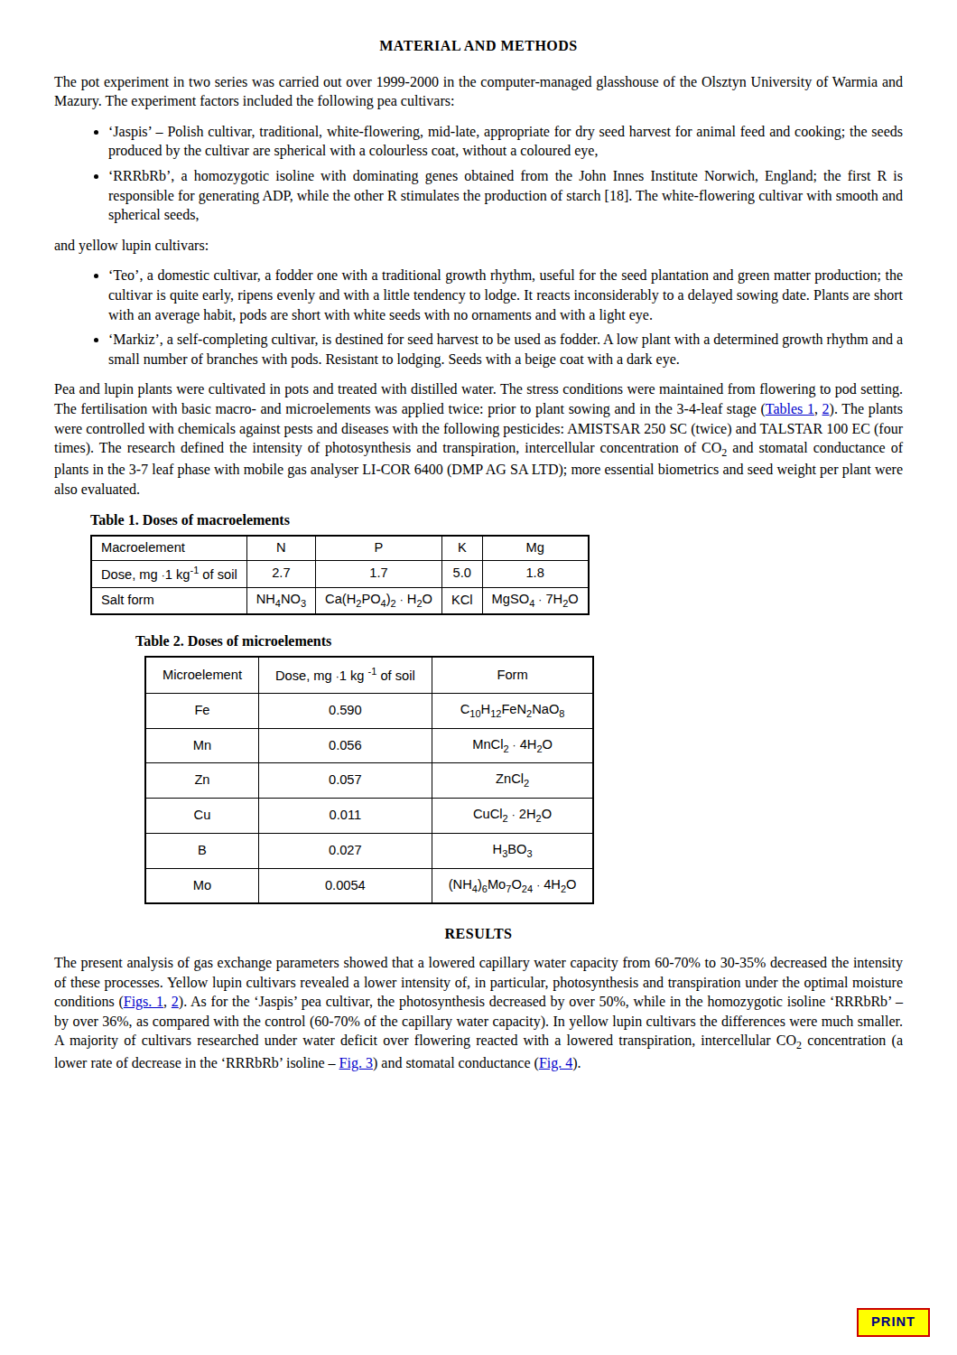MATERIAL AND METHODS
The pot experiment in two series was carried out over 1999-2000 in the computer-managed glasshouse of the Olsztyn University of Warmia and Mazury. The experiment factors included the following pea cultivars:
‘Jaspis’ – Polish cultivar, traditional, white-flowering, mid-late, appropriate for dry seed harvest for animal feed and cooking; the seeds produced by the cultivar are spherical with a colourless coat, without a coloured eye,
‘RRRbRb’, a homozygotic isoline with dominating genes obtained from the John Innes Institute Norwich, England; the first R is responsible for generating ADP, while the other R stimulates the production of starch [18]. The white-flowering cultivar with smooth and spherical seeds,
and yellow lupin cultivars:
‘Teo’, a domestic cultivar, a fodder one with a traditional growth rhythm, useful for the seed plantation and green matter production; the cultivar is quite early, ripens evenly and with a little tendency to lodge. It reacts inconsiderably to a delayed sowing date. Plants are short with an average habit, pods are short with white seeds with no ornaments and with a light eye.
‘Markiz’, a self-completing cultivar, is destined for seed harvest to be used as fodder. A low plant with a determined growth rhythm and a small number of branches with pods. Resistant to lodging. Seeds with a beige coat with a dark eye.
Pea and lupin plants were cultivated in pots and treated with distilled water. The stress conditions were maintained from flowering to pod setting. The fertilisation with basic macro- and microelements was applied twice: prior to plant sowing and in the 3-4-leaf stage (Tables 1, 2). The plants were controlled with chemicals against pests and diseases with the following pesticides: AMISTSAR 250 SC (twice) and TALSTAR 100 EC (four times). The research defined the intensity of photosynthesis and transpiration, intercellular concentration of CO2 and stomatal conductance of plants in the 3-7 leaf phase with mobile gas analyser LI-COR 6400 (DMP AG SA LTD); more essential biometrics and seed weight per plant were also evaluated.
Table 1. Doses of macroelements
| Macroelement | N | P | K | Mg |
| Dose, mg · 1 kg -1 of soil | 2.7 | 1.7 | 5.0 | 1.8 |
| Salt form | NH 4 NO 3 | Ca(H 2 PO 4 ) 2 · H 2 O | KCl | MgSO 4 · 7H 2 O |
Table 2. Doses of microelements
| Microelement | Dose, mg · 1 kg -1 of soil | Form |
| Fe | 0.590 | C 10 H 12 FeN 2 NaO 8 |
| Mn | 0.056 | MnCl 2 · 4H 2 O |
| Zn | 0.057 | ZnCl 2 |
| Cu | 0.011 | CuCl 2 · 2H 2 O |
| B | 0.027 | H 3 BO 3 |
| Mo | 0.0054 | (NH 4 ) 6 Mo 7 O 24 · 4H 2 O |
RESULTS
The present analysis of gas exchange parameters showed that a lowered capillary water capacity from 60-70% to 30-35% decreased the intensity of these processes. Yellow lupin cultivars revealed a lower intensity of, in particular, photosynthesis and transpiration under the optimal moisture conditions (Figs. 1, 2). As for the ‘Jaspis’ pea cultivar, the photosynthesis decreased by over 50%, while in the homozygotic isoline ‘RRRbRb’ – by over 36%, as compared with the control (60-70% of the capillary water capacity). In yellow lupin cultivars the differences were much smaller. A majority of cultivars researched under water deficit over flowering reacted with a lowered transpiration, intercellular CO2 concentration (a lower rate of decrease in the ‘RRRbRb’ isoline – Fig. 3) and stomatal conductance (Fig. 4).
PRINT